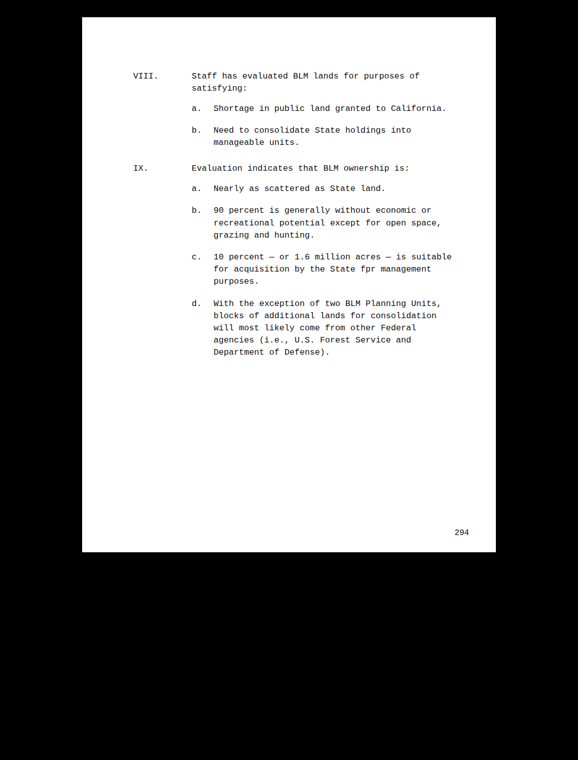VIII. Staff has evaluated BLM lands for purposes of satisfying:
a. Shortage in public land granted to California.
b. Need to consolidate State holdings into manageable units.
IX. Evaluation indicates that BLM ownership is:
a. Nearly as scattered as State land.
b. 90 percent is generally without economic or recreational potential except for open space, grazing and hunting.
c. 10 percent — or 1.6 million acres — is suitable for acquisition by the State fpr management purposes.
d. With the exception of two BLM Planning Units, blocks of additional lands for consolidation will most likely come from other Federal agencies (i.e., U.S. Forest Service and Department of Defense).
294